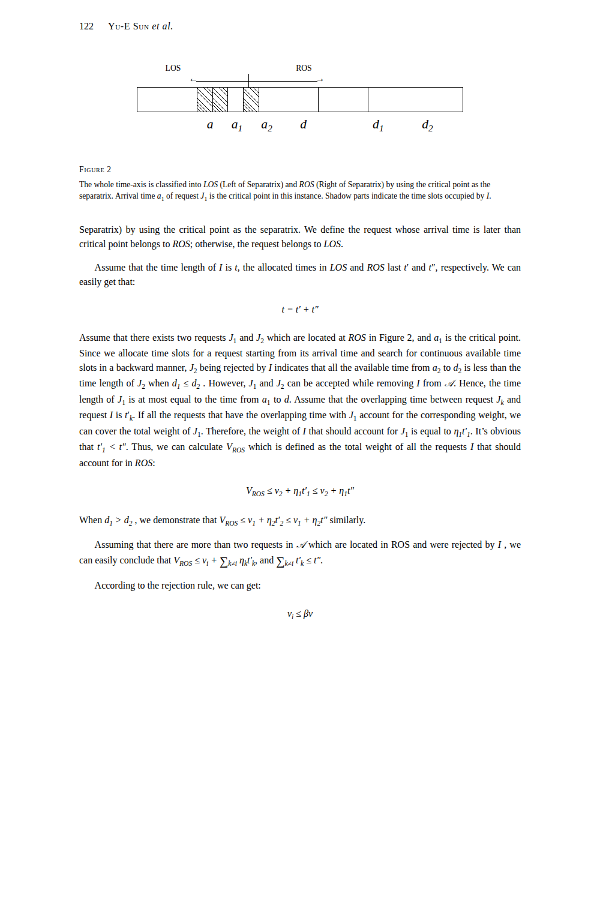122 Yu-E Sun et al.
LOS ROS
← →
a a1 a2 d d1 d2
Figure 2 The whole time-axis is classified into LOS (Left of Separatrix) and ROS (Right of Separatrix) by using the critical point as the separatrix. Arrival time a1 of request J1 is the critical point in this instance. Shadow parts indicate the time slots occupied by I.
Separatrix) by using the critical point as the separatrix. We define the request whose arrival time is later than critical point belongs to ROS; otherwise, the request belongs to LOS.
Assume that the time length of I is t, the allocated times in LOS and ROS last t′ and t″, respectively. We can easily get that:
t = t′ + t″
Assume that there exists two requests J1 and J2 which are located at ROS in Figure 2, and a1 is the critical point. Since we allocate time slots for a request starting from its arrival time and search for continuous available time slots in a backward manner, J2 being rejected by I indicates that all the available time from a2 to d2 is less than the time length of J2 when d1 ≤ d2 . However, J1 and J2 can be accepted while removing I from 𝒜. Hence, the time length of J1 is at most equal to the time from a1 to d. Assume that the overlapping time between request Jk and request I is t′k. If all the requests that have the overlapping time with J1 account for the corresponding weight, we can cover the total weight of J1. Therefore, the weight of I that should account for J1 is equal to η1t′1. It’s obvious that t′1 < t″. Thus, we can calculate VROS which is defined as the total weight of all the requests I that should account for in ROS:
VROS ≤ v2 + η1t′1 ≤ v2 + η1t″
When d1 > d2 , we demonstrate that VROS ≤ v1 + η2t′2 ≤ v1 + η2t″ similarly.
Assuming that there are more than two requests in 𝒜 which are located in ROS and were rejected by I , we can easily conclude that VROS ≤ vi + ∑k≠i ηkt′k, and ∑k≠i t′k ≤ t″.
According to the rejection rule, we can get:
vi ≤ βv